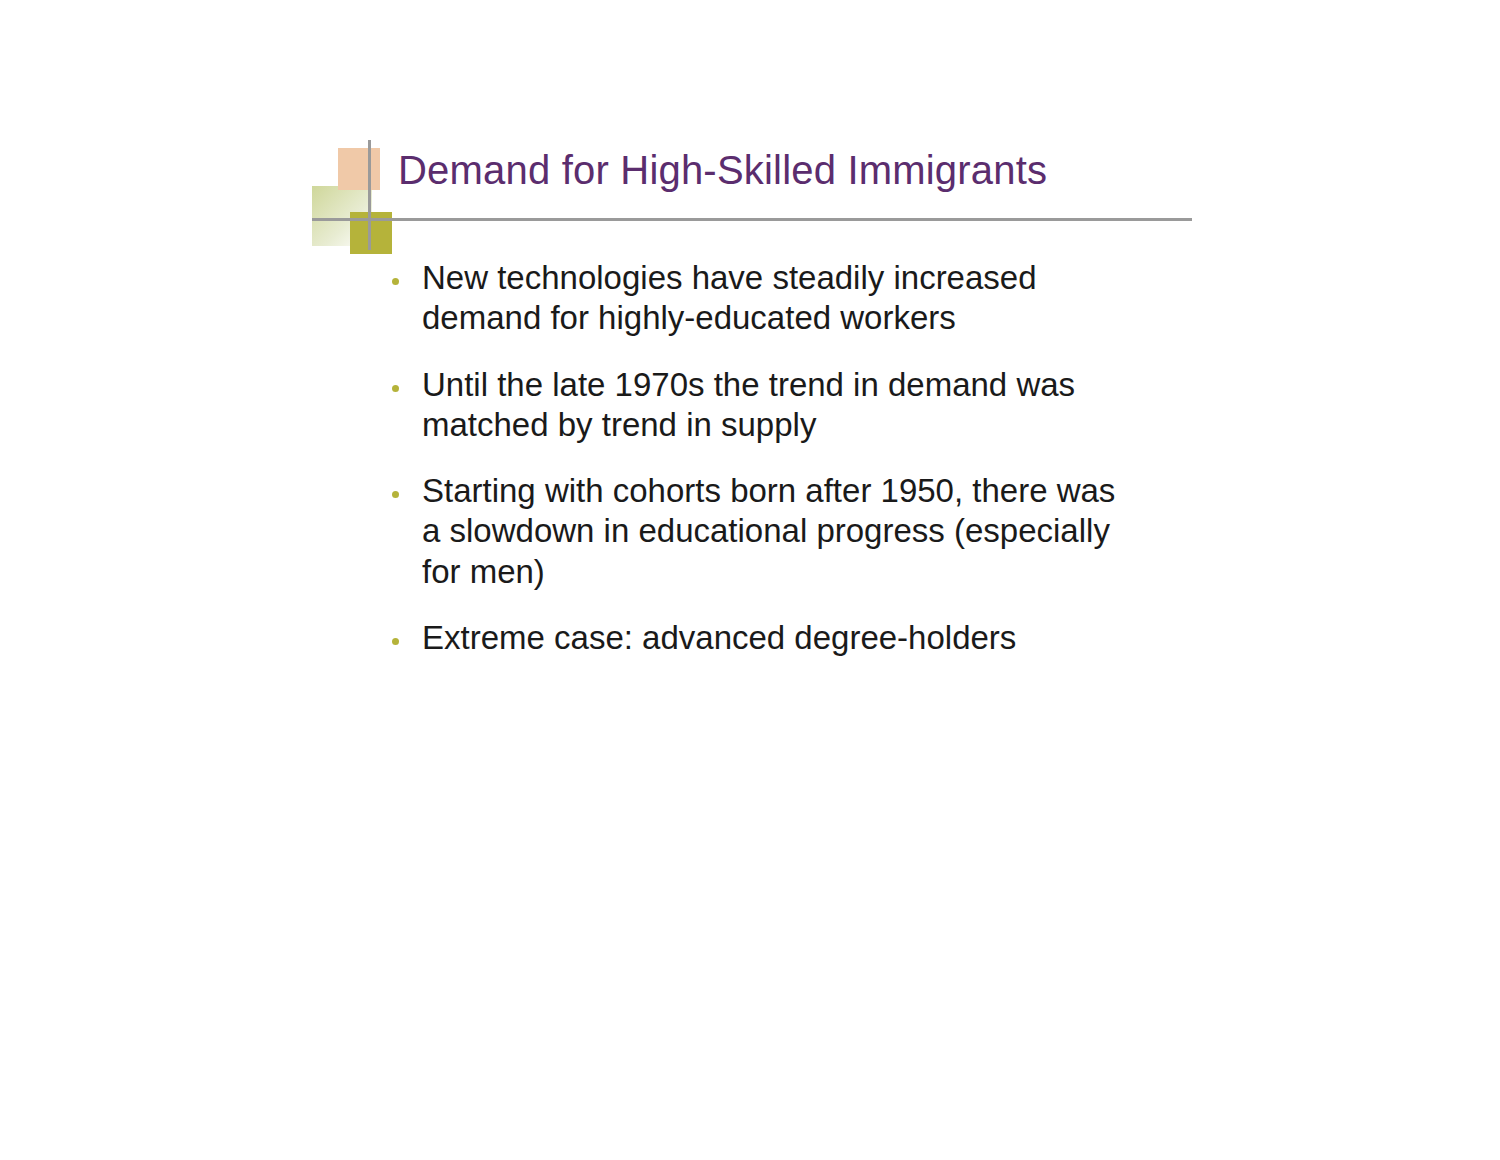Demand for High-Skilled Immigrants
New technologies have steadily increased demand for highly-educated workers
Until the late 1970s the trend in demand was matched by trend in supply
Starting with cohorts born after 1950, there was a slowdown in educational progress (especially for men)
Extreme case: advanced degree-holders